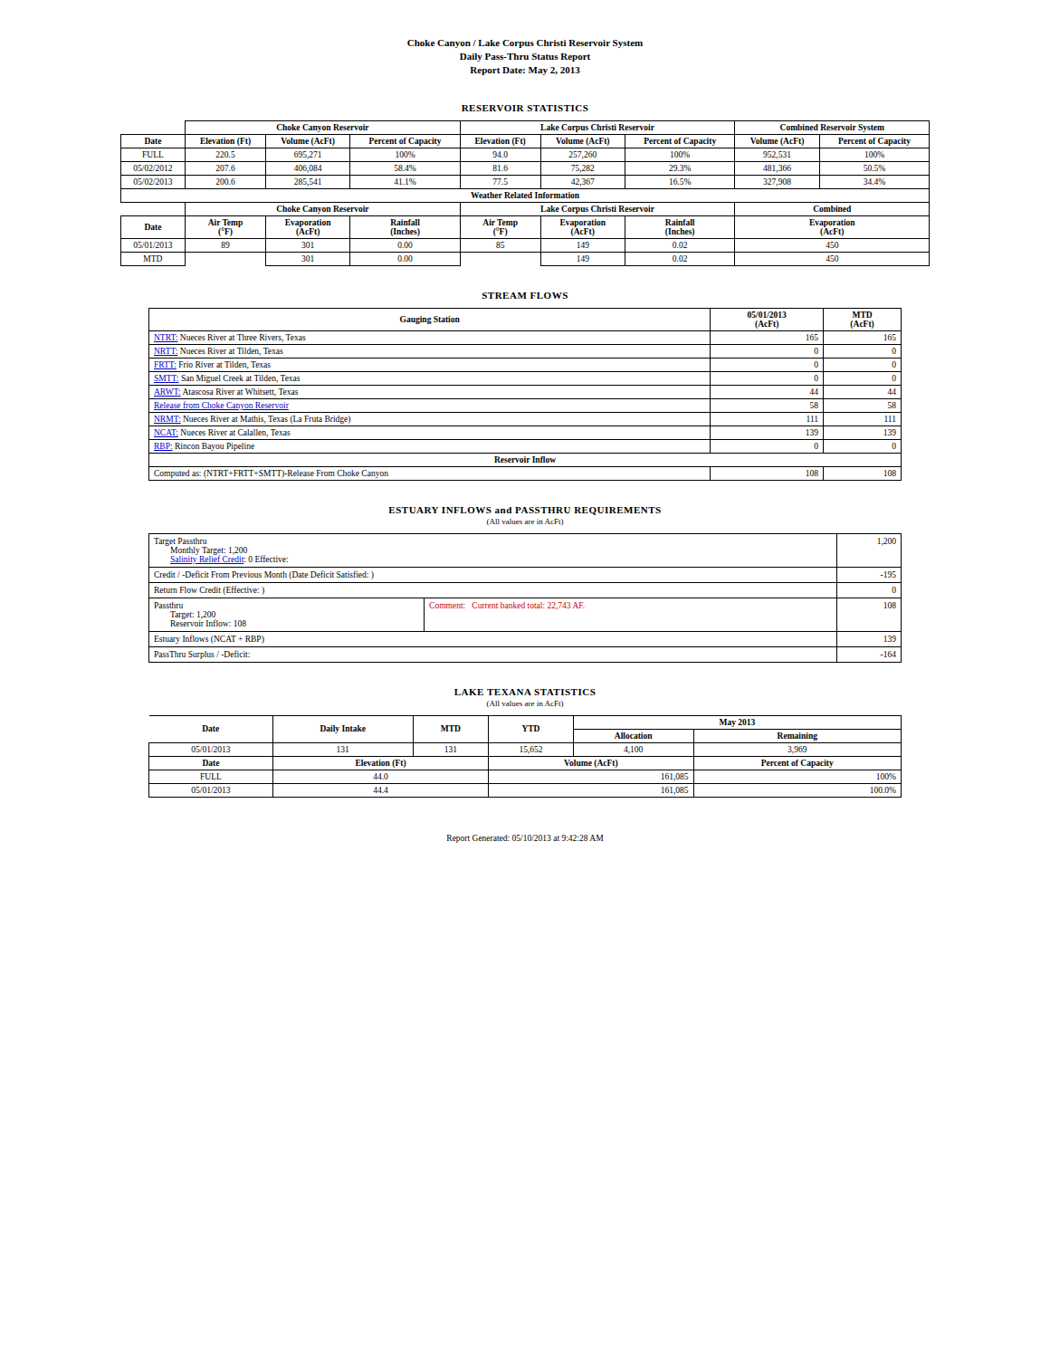Choke Canyon / Lake Corpus Christi Reservoir System
Daily Pass-Thru Status Report
Report Date: May 2, 2013
RESERVOIR STATISTICS
| | Choke Canyon Reservoir | Lake Corpus Christi Reservoir | Combined Reservoir System |
| Date | Elevation (Ft) | Volume (AcFt) | Percent of Capacity | Elevation (Ft) | Volume (AcFt) | Percent of Capacity | Volume (AcFt) | Percent of Capacity |
| FULL | 220.5 | 695,271 | 100% | 94.0 | 257,260 | 100% | 952,531 | 100% |
| 05/02/2012 | 207.6 | 406,084 | 58.4% | 81.6 | 75,282 | 29.3% | 481,366 | 50.5% |
| 05/02/2013 | 200.6 | 285,541 | 41.1% | 77.5 | 42,367 | 16.5% | 327,908 | 34.4% |
| Weather Related Information |
| | Choke Canyon Reservoir | Lake Corpus Christi Reservoir | Combined |
| Date | Air Temp (°F) | Evaporation (AcFt) | Rainfall (Inches) | Air Temp (°F) | Evaporation (AcFt) | Rainfall (Inches) | Evaporation (AcFt) |
| 05/01/2013 | 89 | 301 | 0.00 | 85 | 149 | 0.02 | 450 |
| MTD | | 301 | 0.00 | | 149 | 0.02 | 450 |
STREAM FLOWS
| Gauging Station | 05/01/2013 (AcFt) | MTD (AcFt) |
| --- | --- | --- |
| NTRT: Nueces River at Three Rivers, Texas | 165 | 165 |
| NRTT: Nueces River at Tilden, Texas | 0 | 0 |
| FRTT: Frio River at Tilden, Texas | 0 | 0 |
| SMTT: San Miguel Creek at Tilden, Texas | 0 | 0 |
| ARWT: Atascosa River at Whitsett, Texas | 44 | 44 |
| Release from Choke Canyon Reservoir | 58 | 58 |
| NRMT: Nueces River at Mathis, Texas (La Fruta Bridge) | 111 | 111 |
| NCAT: Nueces River at Calallen, Texas | 139 | 139 |
| RBP: Rincon Bayou Pipeline | 0 | 0 |
| Reservoir Inflow |
| Computed as: (NTRT+FRTT+SMTT)-Release From Choke Canyon | 108 | 108 |
ESTUARY INFLOWS and PASSTHRU REQUIREMENTS
(All values are in AcFt)
| Target Passthru Monthly Target: 1,200 Salinity Relief Credit : 0 Effective: | 1,200 |
| Credit / -Deficit From Previous Month (Date Deficit Satisfied: ) | -195 |
| Return Flow Credit (Effective: ) | 0 |
| / Passthru Target: 1,200 Reservoir Inflow: 108 / Comment: Current banked total: 22,743 AF. / | 108 |
| Estuary Inflows (NCAT + RBP) | 139 |
| PassThru Surplus / -Deficit: | -164 |
LAKE TEXANA STATISTICS
(All values are in AcFt)
| Date | Daily Intake | MTD | YTD | May 2013 |
| --- | --- | --- | --- | --- |
| Allocation | Remaining |
| 05/01/2013 | 131 | 131 | 15,652 | 4,100 | 3,969 |
| Date | Elevation (Ft) | Volume (AcFt) | Percent of Capacity |
| FULL | 44.0 | 161,085 | 100% |
| 05/01/2013 | 44.4 | 161,085 | 100.0% |
Report Generated: 05/10/2013 at 9:42:28 AM